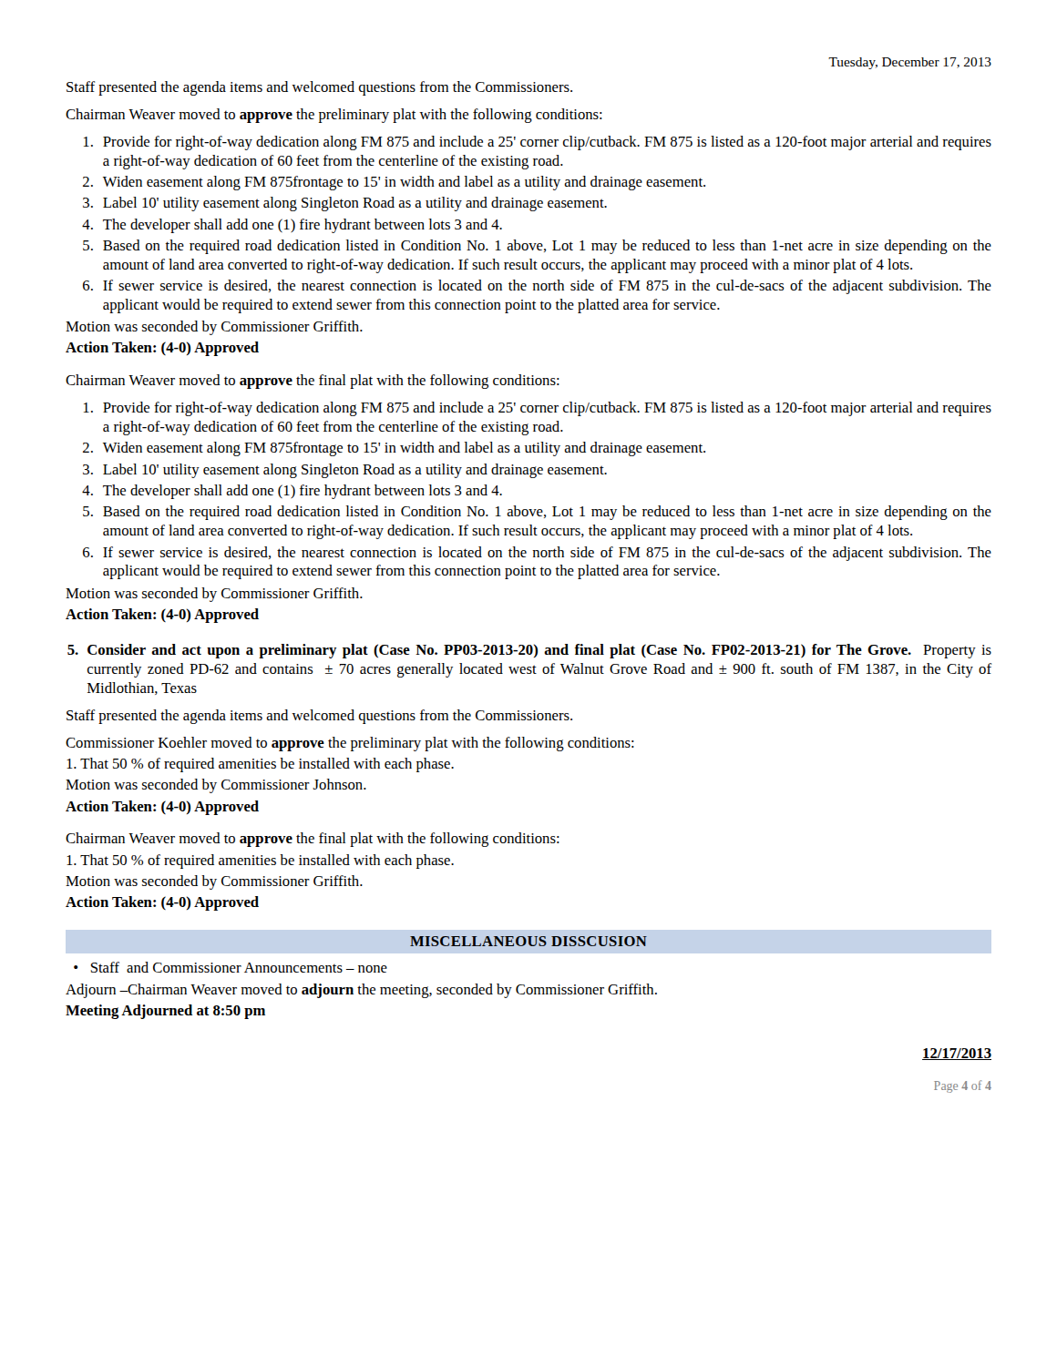Tuesday, December 17, 2013
Staff presented the agenda items and welcomed questions from the Commissioners.
Chairman Weaver moved to approve the preliminary plat with the following conditions:
Provide for right-of-way dedication along FM 875 and include a 25' corner clip/cutback. FM 875 is listed as a 120-foot major arterial and requires a right-of-way dedication of 60 feet from the centerline of the existing road.
Widen easement along FM 875frontage to 15' in width and label as a utility and drainage easement.
Label 10' utility easement along Singleton Road as a utility and drainage easement.
The developer shall add one (1) fire hydrant between lots 3 and 4.
Based on the required road dedication listed in Condition No. 1 above, Lot 1 may be reduced to less than 1-net acre in size depending on the amount of land area converted to right-of-way dedication. If such result occurs, the applicant may proceed with a minor plat of 4 lots.
If sewer service is desired, the nearest connection is located on the north side of FM 875 in the cul-de-sacs of the adjacent subdivision. The applicant would be required to extend sewer from this connection point to the platted area for service.
Motion was seconded by Commissioner Griffith.
Action Taken: (4-0) Approved
Chairman Weaver moved to approve the final plat with the following conditions:
Provide for right-of-way dedication along FM 875 and include a 25' corner clip/cutback. FM 875 is listed as a 120-foot major arterial and requires a right-of-way dedication of 60 feet from the centerline of the existing road.
Widen easement along FM 875frontage to 15' in width and label as a utility and drainage easement.
Label 10' utility easement along Singleton Road as a utility and drainage easement.
The developer shall add one (1) fire hydrant between lots 3 and 4.
Based on the required road dedication listed in Condition No. 1 above, Lot 1 may be reduced to less than 1-net acre in size depending on the amount of land area converted to right-of-way dedication. If such result occurs, the applicant may proceed with a minor plat of 4 lots.
If sewer service is desired, the nearest connection is located on the north side of FM 875 in the cul-de-sacs of the adjacent subdivision. The applicant would be required to extend sewer from this connection point to the platted area for service.
Motion was seconded by Commissioner Griffith.
Action Taken: (4-0) Approved
5.
Consider and act upon a preliminary plat (Case No. PP03-2013-20) and final plat (Case No. FP02-2013-21) for The Grove. Property is currently zoned PD-62 and contains ± 70 acres generally located west of Walnut Grove Road and ± 900 ft. south of FM 1387, in the City of Midlothian, Texas
Staff presented the agenda items and welcomed questions from the Commissioners.
Commissioner Koehler moved to approve the preliminary plat with the following conditions:
1. That 50 % of required amenities be installed with each phase.
Motion was seconded by Commissioner Johnson.
Action Taken: (4-0) Approved
Chairman Weaver moved to approve the final plat with the following conditions:
1. That 50 % of required amenities be installed with each phase.
Motion was seconded by Commissioner Griffith.
Action Taken: (4-0) Approved
MISCELLANEOUS DISSCUSION
Staff and Commissioner Announcements – none
Adjourn –Chairman Weaver moved to adjourn the meeting, seconded by Commissioner Griffith.
Meeting Adjourned at 8:50 pm
12/17/2013
Page 4 of 4